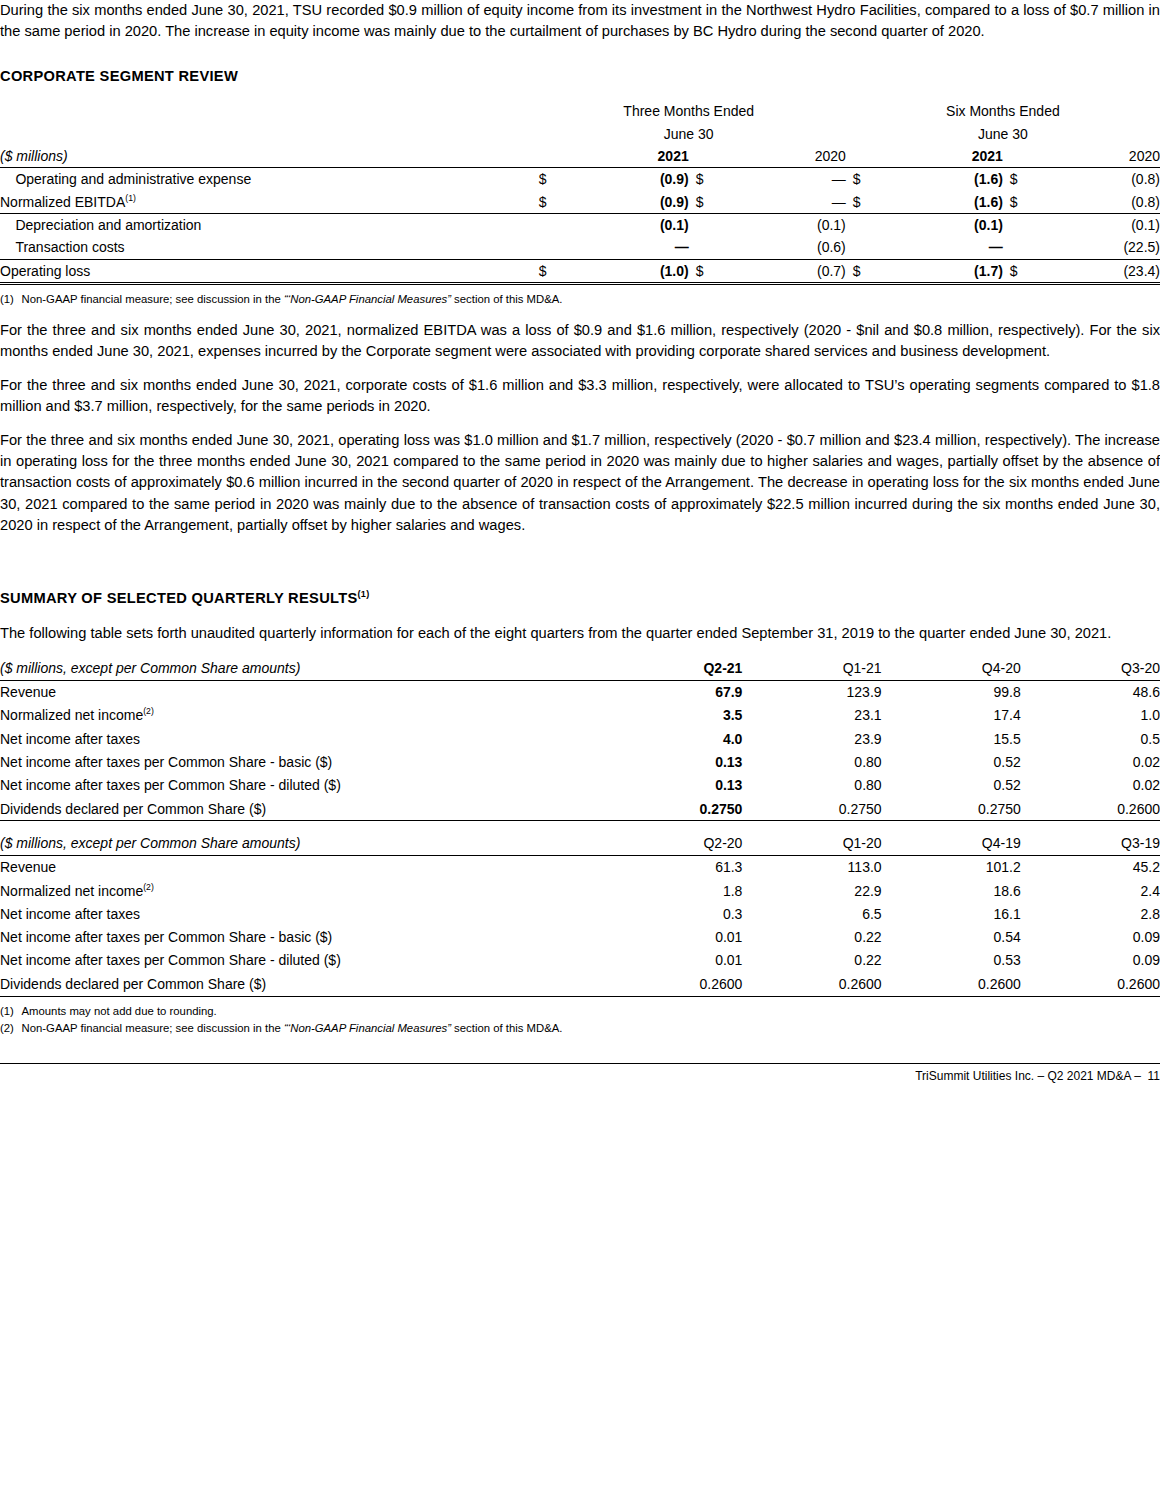During the six months ended June 30, 2021, TSU recorded $0.9 million of equity income from its investment in the Northwest Hydro Facilities, compared to a loss of $0.7 million in the same period in 2020. The increase in equity income was mainly due to the curtailment of purchases by BC Hydro during the second quarter of 2020.
CORPORATE SEGMENT REVIEW
| | Three Months Ended | Six Months Ended |
| | June 30 | June 30 |
| ($ millions) | | 2021 | | 2020 | | 2021 | | 2020 |
| Operating and administrative expense | $ | (0.9) | $ | — | $ | (1.6) | $ | (0.8) |
| Normalized EBITDA (1) | $ | (0.9) | $ | — | $ | (1.6) | $ | (0.8) |
| Depreciation and amortization | | (0.1) | | (0.1) | | (0.1) | | (0.1) |
| Transaction costs | | — | | (0.6) | | — | | (22.5) |
| Operating loss | $ | (1.0) | $ | (0.7) | $ | (1.7) | $ | (23.4) |
(1) Non-GAAP financial measure; see discussion in the “‘Non-GAAP Financial Measures” section of this MD&A.
For the three and six months ended June 30, 2021, normalized EBITDA was a loss of $0.9 and $1.6 million, respectively (2020 - $nil and $0.8 million, respectively). For the six months ended June 30, 2021, expenses incurred by the Corporate segment were associated with providing corporate shared services and business development.
For the three and six months ended June 30, 2021, corporate costs of $1.6 million and $3.3 million, respectively, were allocated to TSU’s operating segments compared to $1.8 million and $3.7 million, respectively, for the same periods in 2020.
For the three and six months ended June 30, 2021, operating loss was $1.0 million and $1.7 million, respectively (2020 - $0.7 million and $23.4 million, respectively). The increase in operating loss for the three months ended June 30, 2021 compared to the same period in 2020 was mainly due to higher salaries and wages, partially offset by the absence of transaction costs of approximately $0.6 million incurred in the second quarter of 2020 in respect of the Arrangement. The decrease in operating loss for the six months ended June 30, 2021 compared to the same period in 2020 was mainly due to the absence of transaction costs of approximately $22.5 million incurred during the six months ended June 30, 2020 in respect of the Arrangement, partially offset by higher salaries and wages.
SUMMARY OF SELECTED QUARTERLY RESULTS(1)
The following table sets forth unaudited quarterly information for each of the eight quarters from the quarter ended September 31, 2019 to the quarter ended June 30, 2021.
| ($ millions, except per Common Share amounts) | Q2-21 | Q1-21 | Q4-20 | Q3-20 |
| Revenue | 67.9 | 123.9 | 99.8 | 48.6 |
| Normalized net income (2) | 3.5 | 23.1 | 17.4 | 1.0 |
| Net income after taxes | 4.0 | 23.9 | 15.5 | 0.5 |
| Net income after taxes per Common Share - basic ($) | 0.13 | 0.80 | 0.52 | 0.02 |
| Net income after taxes per Common Share - diluted ($) | 0.13 | 0.80 | 0.52 | 0.02 |
| Dividends declared per Common Share ($) | 0.2750 | 0.2750 | 0.2750 | 0.2600 |
| ($ millions, except per Common Share amounts) | Q2-20 | Q1-20 | Q4-19 | Q3-19 |
| Revenue | 61.3 | 113.0 | 101.2 | 45.2 |
| Normalized net income (2) | 1.8 | 22.9 | 18.6 | 2.4 |
| Net income after taxes | 0.3 | 6.5 | 16.1 | 2.8 |
| Net income after taxes per Common Share - basic ($) | 0.01 | 0.22 | 0.54 | 0.09 |
| Net income after taxes per Common Share - diluted ($) | 0.01 | 0.22 | 0.53 | 0.09 |
| Dividends declared per Common Share ($) | 0.2600 | 0.2600 | 0.2600 | 0.2600 |
(1) Amounts may not add due to rounding.
(2) Non-GAAP financial measure; see discussion in the “‘Non-GAAP Financial Measures” section of this MD&A.
TriSummit Utilities Inc. – Q2 2021 MD&A – 11